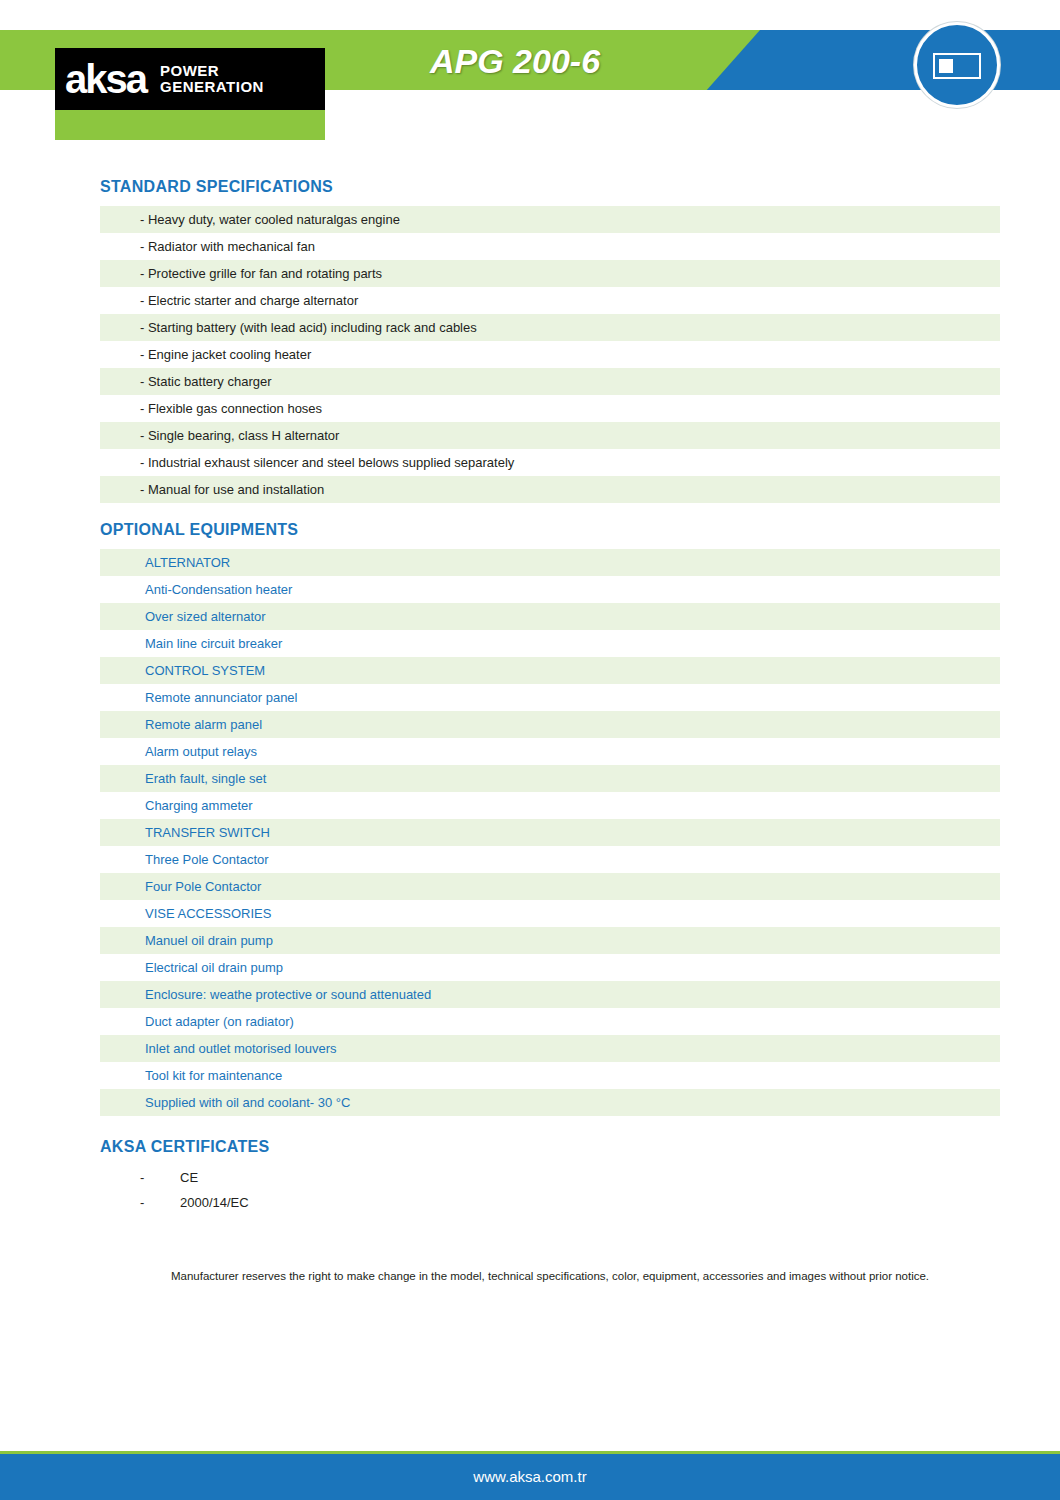aksa POWER
GENERATION
APG 200-6
STANDARD SPECIFICATIONS
| - Heavy duty, water cooled naturalgas engine |
| - Radiator with mechanical fan |
| - Protective grille for fan and rotating parts |
| - Electric starter and charge alternator |
| - Starting battery (with lead acid) including rack and cables |
| - Engine jacket cooling heater |
| - Static battery charger |
| - Flexible gas connection hoses |
| - Single bearing, class H alternator |
| - Industrial exhaust silencer and steel belows supplied separately |
| - Manual for use and installation |
OPTIONAL EQUIPMENTS
| ALTERNATOR |
| Anti-Condensation heater |
| Over sized alternator |
| Main line circuit breaker |
| CONTROL SYSTEM |
| Remote annunciator panel |
| Remote alarm panel |
| Alarm output relays |
| Erath fault, single set |
| Charging ammeter |
| TRANSFER SWITCH |
| Three Pole Contactor |
| Four Pole Contactor |
| VISE ACCESSORIES |
| Manuel oil drain pump |
| Electrical oil drain pump |
| Enclosure: weathe protective or sound attenuated |
| Duct adapter (on radiator) |
| Inlet and outlet motorised louvers |
| Tool kit for maintenance |
| Supplied with oil and coolant- 30 °C |
AKSA CERTIFICATES
CE
2000/14/EC
Manufacturer reserves the right to make change in the model, technical specifications, color, equipment, accessories and images without prior notice.
www.aksa.com.tr